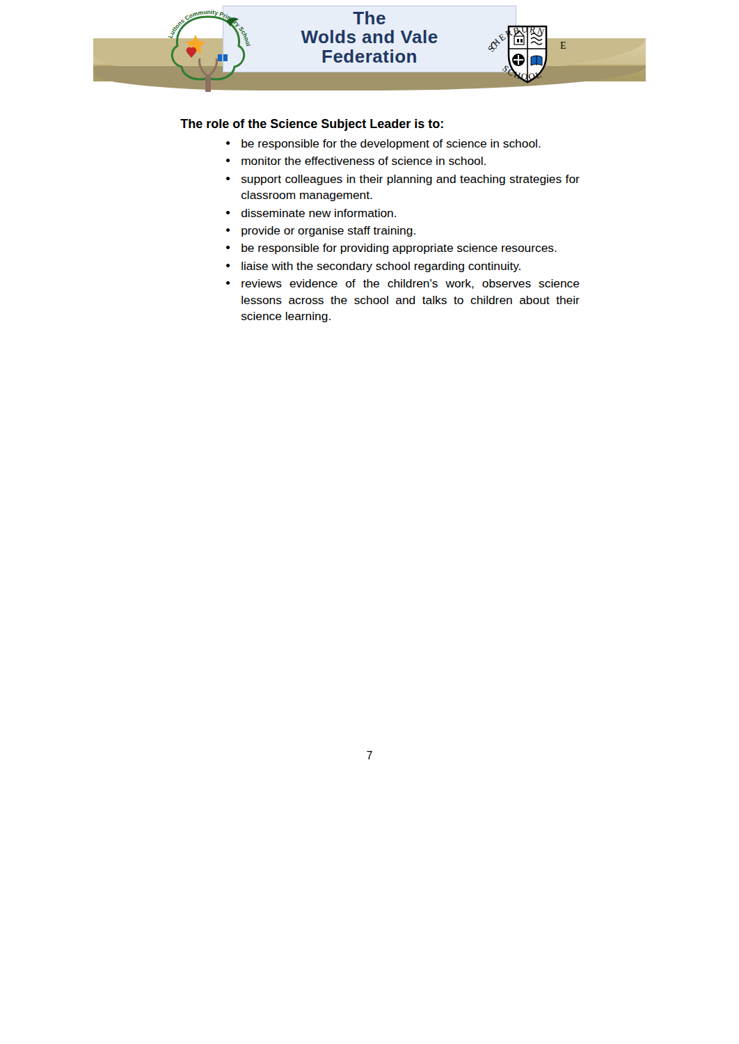The
Wolds and Vale
Federation
Luttons Community Primary School
SHERBURN SCHOOL C E
The role of the Science Subject Leader is to:
be responsible for the development of science in school.
monitor the effectiveness of science in school.
support colleagues in their planning and teaching strategies for classroom management.
disseminate new information.
provide or organise staff training.
be responsible for providing appropriate science resources.
liaise with the secondary school regarding continuity.
reviews evidence of the children's work, observes science lessons across the school and talks to children about their science learning.
7